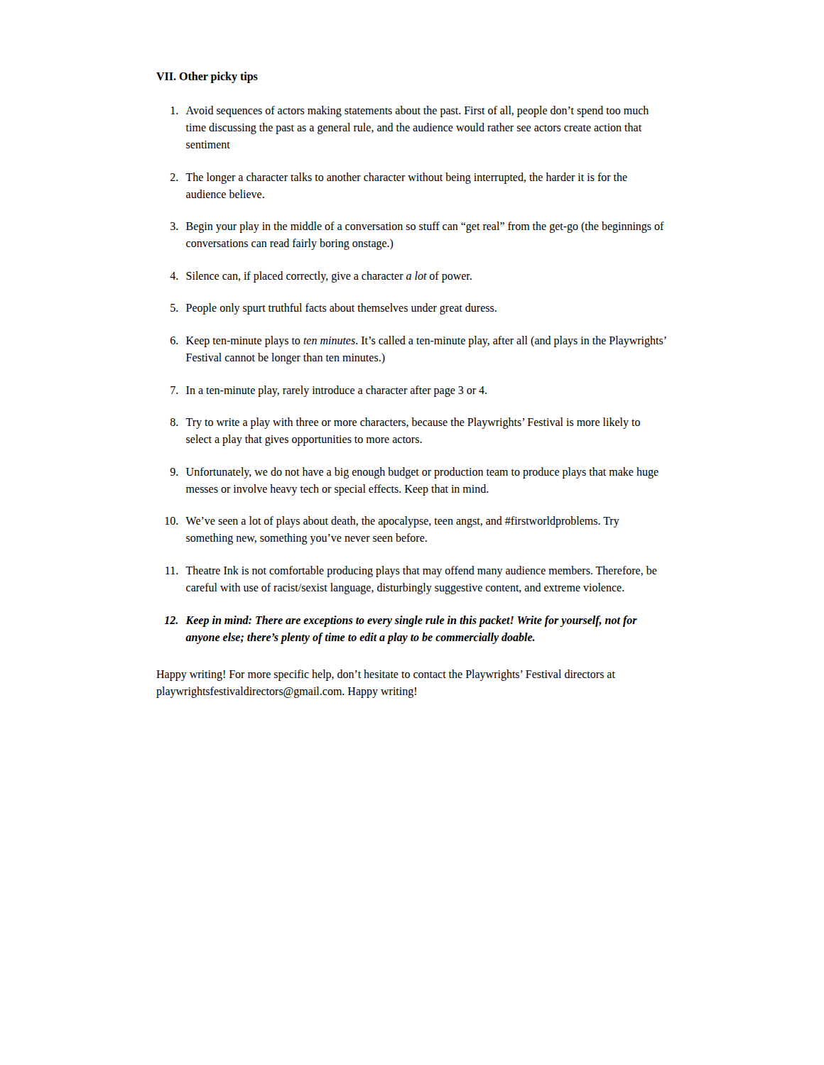VII. Other picky tips
Avoid sequences of actors making statements about the past. First of all, people don’t spend too much time discussing the past as a general rule, and the audience would rather see actors create action that sentiment
The longer a character talks to another character without being interrupted, the harder it is for the audience believe.
Begin your play in the middle of a conversation so stuff can “get real” from the get-go (the beginnings of conversations can read fairly boring onstage.)
Silence can, if placed correctly, give a character a lot of power.
People only spurt truthful facts about themselves under great duress.
Keep ten-minute plays to ten minutes. It’s called a ten-minute play, after all (and plays in the Playwrights’ Festival cannot be longer than ten minutes.)
In a ten-minute play, rarely introduce a character after page 3 or 4.
Try to write a play with three or more characters, because the Playwrights’ Festival is more likely to select a play that gives opportunities to more actors.
Unfortunately, we do not have a big enough budget or production team to produce plays that make huge messes or involve heavy tech or special effects. Keep that in mind.
We’ve seen a lot of plays about death, the apocalypse, teen angst, and #firstworldproblems. Try something new, something you’ve never seen before.
Theatre Ink is not comfortable producing plays that may offend many audience members. Therefore, be careful with use of racist/sexist language, disturbingly suggestive content, and extreme violence.
Keep in mind: There are exceptions to every single rule in this packet! Write for yourself, not for anyone else; there’s plenty of time to edit a play to be commercially doable.
Happy writing! For more specific help, don’t hesitate to contact the Playwrights’ Festival directors at playwrightsfestivaldirectors@gmail.com. Happy writing!